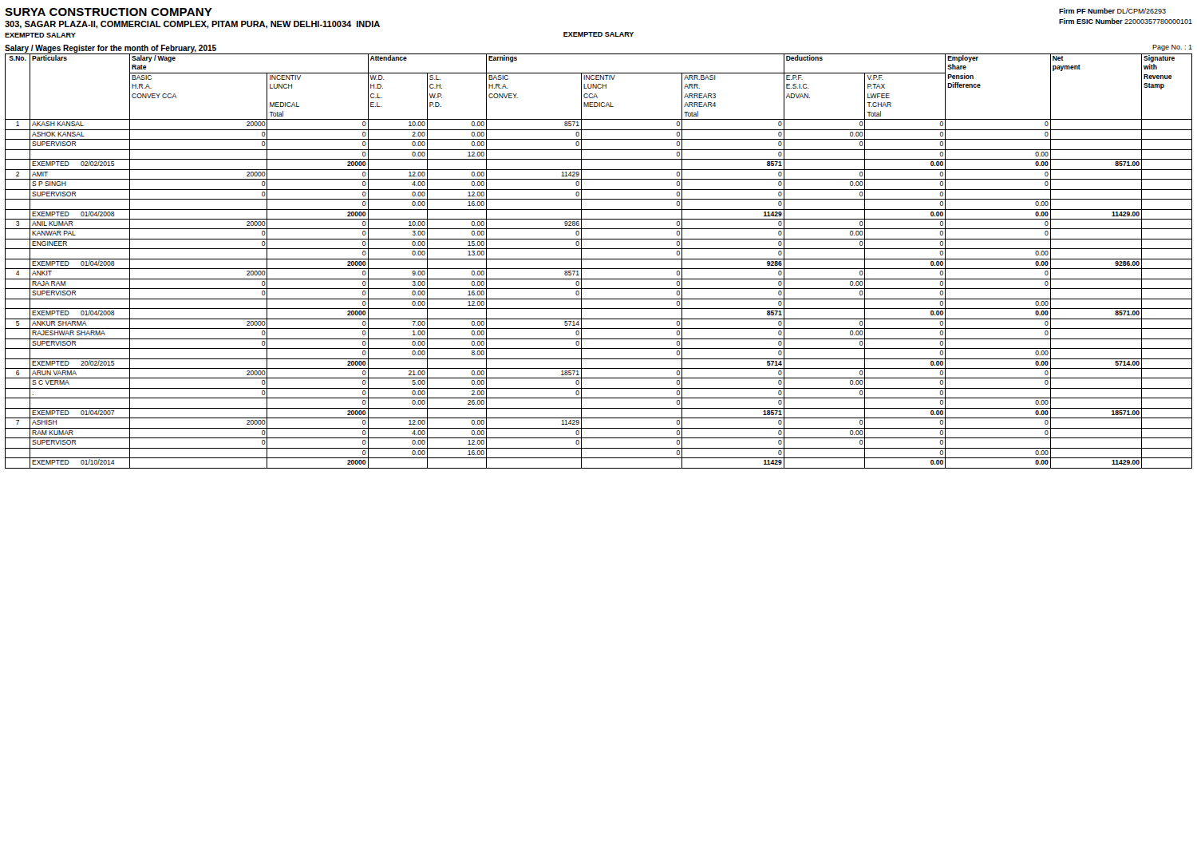SURYA CONSTRUCTION COMPANY
303, SAGAR PLAZA-II, COMMERCIAL COMPLEX, PITAM PURA, NEW DELHI-110034 INDIA
Firm PF Number DL/CPM/26293
Firm ESIC Number 22000357780000101
EXEMPTED SALARY
EXEMPTED SALARY
Salary / Wages Register for the month of February, 2015
Page No. : 1
| S.No. | Particulars | Salary / Wage Rate | Attendance | Earnings | Deductions | Employer Share Pension Difference | Net payment | Signature with Revenue Stamp |
| --- | --- | --- | --- | --- | --- | --- | --- | --- |
| BASIC H.R.A. CONVEY CCA | INCENTIV LUNCH MEDICAL Total | W.D. H.D. C.L. E.L. | S.L. C.H. W.P. P.D. | BASIC H.R.A. CONVEY. | INCENTIV LUNCH CCA MEDICAL | ARR.BASI ARR. ARREAR3 ARREAR4 Total | E.P.F. E.S.I.C. ADVAN. | V.P.F. P.TAX LWFEE T.CHAR Total |
| 1 | AKASH KANSAL | 20000 | 0 | 10.00 | 0.00 | 8571 | 0 | 0 | 0 | 0 | 0 | | |
| | ASHOK KANSAL | 0 | 0 | 2.00 | 0.00 | 0 | 0 | 0 | 0.00 | 0 | 0 | | |
| | SUPERVISOR | 0 | 0 | 0.00 | 0.00 | 0 | 0 | 0 | 0 | 0 | | | |
| | | | 0 | 0.00 | 12.00 | | 0 | 0 | | 0 | 0.00 | | |
| | EXEMPTED 02/02/2015 | | 20000 | | | | | 8571 | | 0.00 | 0.00 | 8571.00 | |
| 2 | AMIT | 20000 | 0 | 12.00 | 0.00 | 11429 | 0 | 0 | 0 | 0 | 0 | | |
| | S P SINGH | 0 | 0 | 4.00 | 0.00 | 0 | 0 | 0 | 0.00 | 0 | 0 | | |
| | SUPERVISOR | 0 | 0 | 0.00 | 12.00 | 0 | 0 | 0 | 0 | 0 | | | |
| | | | 0 | 0.00 | 16.00 | | 0 | 0 | | 0 | 0.00 | | |
| | EXEMPTED 01/04/2008 | | 20000 | | | | | 11429 | | 0.00 | 0.00 | 11429.00 | |
| 3 | ANIL KUMAR | 20000 | 0 | 10.00 | 0.00 | 9286 | 0 | 0 | 0 | 0 | 0 | | |
| | KANWAR PAL | 0 | 0 | 3.00 | 0.00 | 0 | 0 | 0 | 0.00 | 0 | 0 | | |
| | ENGINEER | 0 | 0 | 0.00 | 15.00 | 0 | 0 | 0 | 0 | 0 | | | |
| | | | 0 | 0.00 | 13.00 | | 0 | 0 | | 0 | 0.00 | | |
| | EXEMPTED 01/04/2008 | | 20000 | | | | | 9286 | | 0.00 | 0.00 | 9286.00 | |
| 4 | ANKIT | 20000 | 0 | 9.00 | 0.00 | 8571 | 0 | 0 | 0 | 0 | 0 | | |
| | RAJA RAM | 0 | 0 | 3.00 | 0.00 | 0 | 0 | 0 | 0.00 | 0 | 0 | | |
| | SUPERVISOR | 0 | 0 | 0.00 | 16.00 | 0 | 0 | 0 | 0 | 0 | | | |
| | | | 0 | 0.00 | 12.00 | | 0 | 0 | | 0 | 0.00 | | |
| | EXEMPTED 01/04/2008 | | 20000 | | | | | 8571 | | 0.00 | 0.00 | 8571.00 | |
| 5 | ANKUR SHARMA | 20000 | 0 | 7.00 | 0.00 | 5714 | 0 | 0 | 0 | 0 | 0 | | |
| | RAJESHWAR SHARMA | 0 | 0 | 1.00 | 0.00 | 0 | 0 | 0 | 0.00 | 0 | 0 | | |
| | SUPERVISOR | 0 | 0 | 0.00 | 0.00 | 0 | 0 | 0 | 0 | 0 | | | |
| | | | 0 | 0.00 | 8.00 | | 0 | 0 | | 0 | 0.00 | | |
| | EXEMPTED 20/02/2015 | | 20000 | | | | | 5714 | | 0.00 | 0.00 | 5714.00 | |
| 6 | ARUN VARMA | 20000 | 0 | 21.00 | 0.00 | 18571 | 0 | 0 | 0 | 0 | 0 | | |
| | S C VERMA | 0 | 0 | 5.00 | 0.00 | 0 | 0 | 0 | 0.00 | 0 | 0 | | |
| | . | 0 | 0 | 0.00 | 2.00 | 0 | 0 | 0 | 0 | 0 | | | |
| | | | 0 | 0.00 | 26.00 | | 0 | 0 | | 0 | 0.00 | | |
| | EXEMPTED 01/04/2007 | | 20000 | | | | | 18571 | | 0.00 | 0.00 | 18571.00 | |
| 7 | ASHISH | 20000 | 0 | 12.00 | 0.00 | 11429 | 0 | 0 | 0 | 0 | 0 | | |
| | RAM KUMAR | 0 | 0 | 4.00 | 0.00 | 0 | 0 | 0 | 0.00 | 0 | 0 | | |
| | SUPERVISOR | 0 | 0 | 0.00 | 12.00 | 0 | 0 | 0 | 0 | 0 | | | |
| | | | 0 | 0.00 | 16.00 | | 0 | 0 | | 0 | 0.00 | | |
| | EXEMPTED 01/10/2014 | | 20000 | | | | | 11429 | | 0.00 | 0.00 | 11429.00 | |